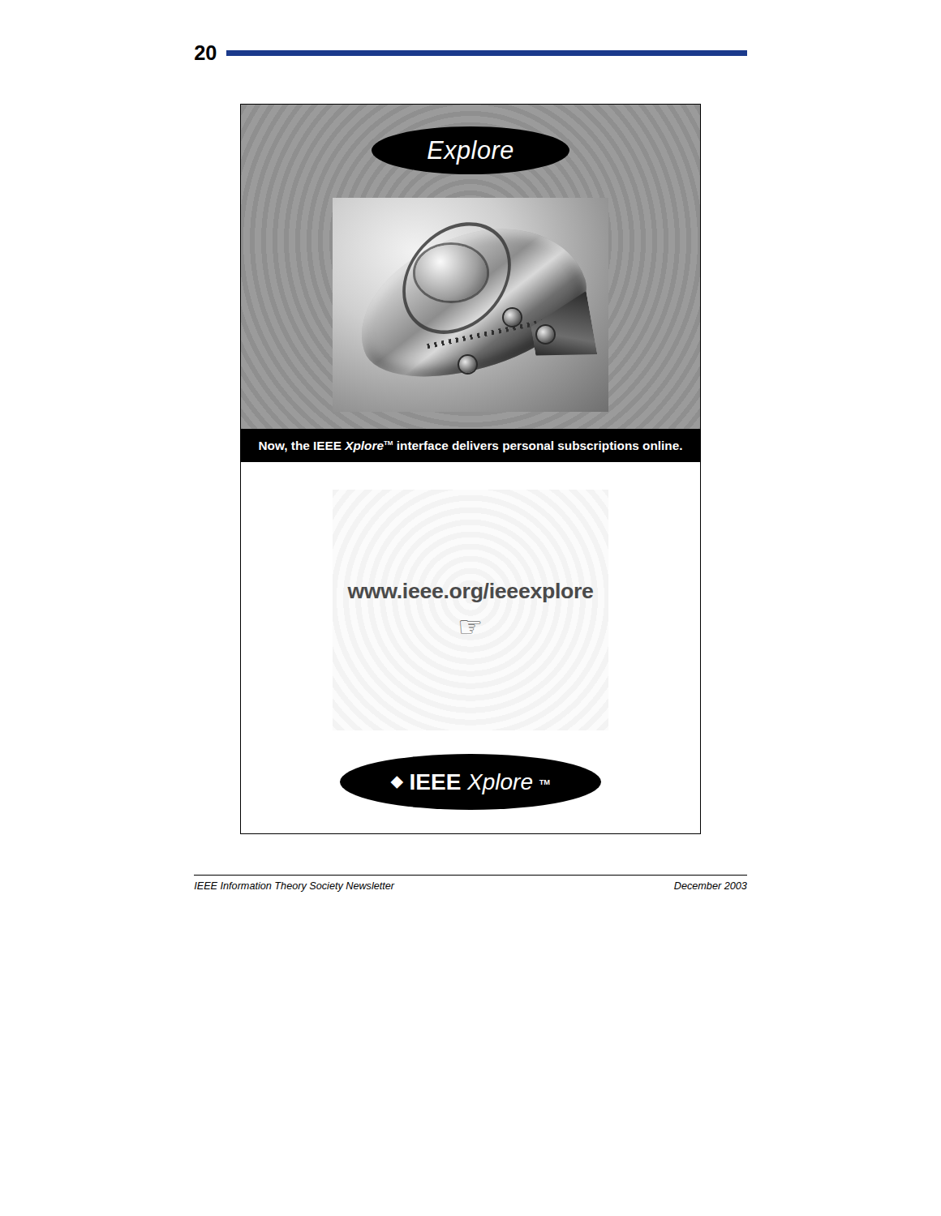20
Explore
Now, the IEEE XploreTM interface delivers personal subscriptions online.
www.ieee.org/ieeexplore
☞
◆ IEEE XploreTM
IEEE Information Theory Society Newsletter December 2003